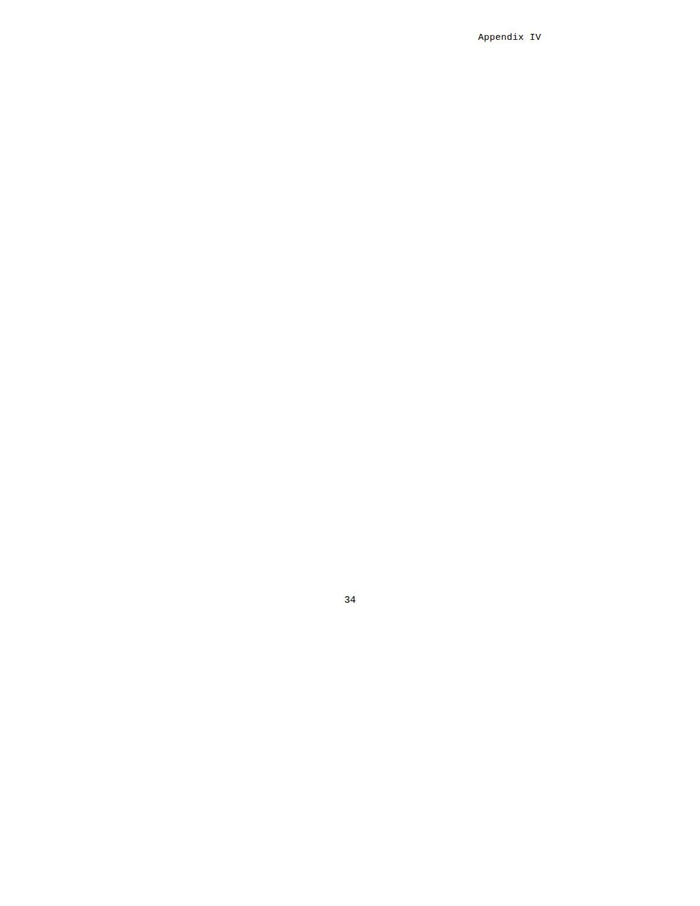Appendix IV
34